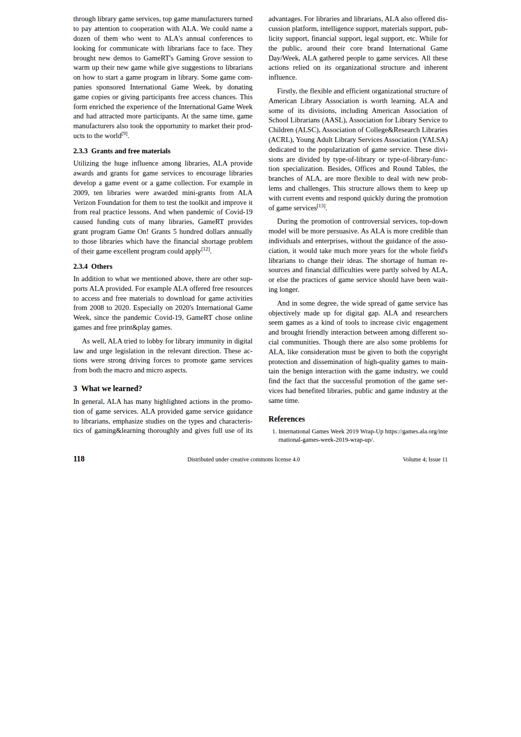through library game services, top game manufacturers turned to pay attention to cooperation with ALA. We could name a dozen of them who went to ALA's annual conferences to looking for communicate with librarians face to face. They brought new demos to GameRT's Gaming Grove session to warm up their new game while give suggestions to librarians on how to start a game program in library. Some game companies sponsored International Game Week, by donating game copies or giving participants free access chances. This form enriched the experience of the International Game Week and had attracted more participants. At the same time, game manufacturers also took the opportunity to market their products to the world[9].
2.3.3 Grants and free materials
Utilizing the huge influence among libraries, ALA provide awards and grants for game services to encourage libraries develop a game event or a game collection. For example in 2009, ten libraries were awarded mini-grants from ALA Verizon Foundation for them to test the toolkit and improve it from real practice lessons. And when pandemic of Covid-19 caused funding cuts of many libraries, GameRT provides grant program Game On! Grants 5 hundred dollars annually to those libraries which have the financial shortage problem of their game excellent program could apply[12].
2.3.4 Others
In addition to what we mentioned above, there are other supports ALA provided. For example ALA offered free resources to access and free materials to download for game activities from 2008 to 2020. Especially on 2020's International Game Week, since the pandemic Covid-19, GameRT chose online games and free print&play games.
As well, ALA tried to lobby for library immunity in digital law and urge legislation in the relevant direction. These actions were strong driving forces to promote game services from both the macro and micro aspects.
3 What we learned?
In general, ALA has many highlighted actions in the promotion of game services. ALA provided game service guidance to librarians, emphasize studies on the types and characteristics of gaming&learning thoroughly and gives full use of its advantages. For libraries and librarians, ALA also offered discussion platform, intelligence support, materials support, publicity support, financial support, legal support, etc. While for the public, around their core brand International Game Day/Week, ALA gathered people to game services. All these actions relied on its organizational structure and inherent influence.
Firstly, the flexible and efficient organizational structure of American Library Association is worth learning. ALA and some of its divisions, including American Association of School Librarians (AASL), Association for Library Service to Children (ALSC), Association of College&Research Libraries (ACRL), Young Adult Library Services Association (YALSA) dedicated to the popularization of game service. These divisions are divided by type-of-library or type-of-library-function specialization. Besides, Offices and Round Tables, the branches of ALA, are more flexible to deal with new problems and challenges. This structure allows them to keep up with current events and respond quickly during the promotion of game services[13].
During the promotion of controversial services, top-down model will be more persuasive. As ALA is more credible than individuals and enterprises, without the guidance of the association, it would take much more years for the whole field's librarians to change their ideas. The shortage of human resources and financial difficulties were partly solved by ALA, or else the practices of game service should have been waiting longer.
And in some degree, the wide spread of game service has objectively made up for digital gap. ALA and researchers seem games as a kind of tools to increase civic engagement and brought friendly interaction between among different social communities. Though there are also some problems for ALA, like consideration must be given to both the copyright protection and dissemination of high-quality games to maintain the benign interaction with the game industry, we could find the fact that the successful promotion of the game services had benefited libraries, public and game industry at the same time.
References
International Games Week 2019 Wrap-Up https://games.ala.org/international-games-week-2019-wrap-up/.
118 Distributed under creative commons license 4.0 Volume 4; Issue 11